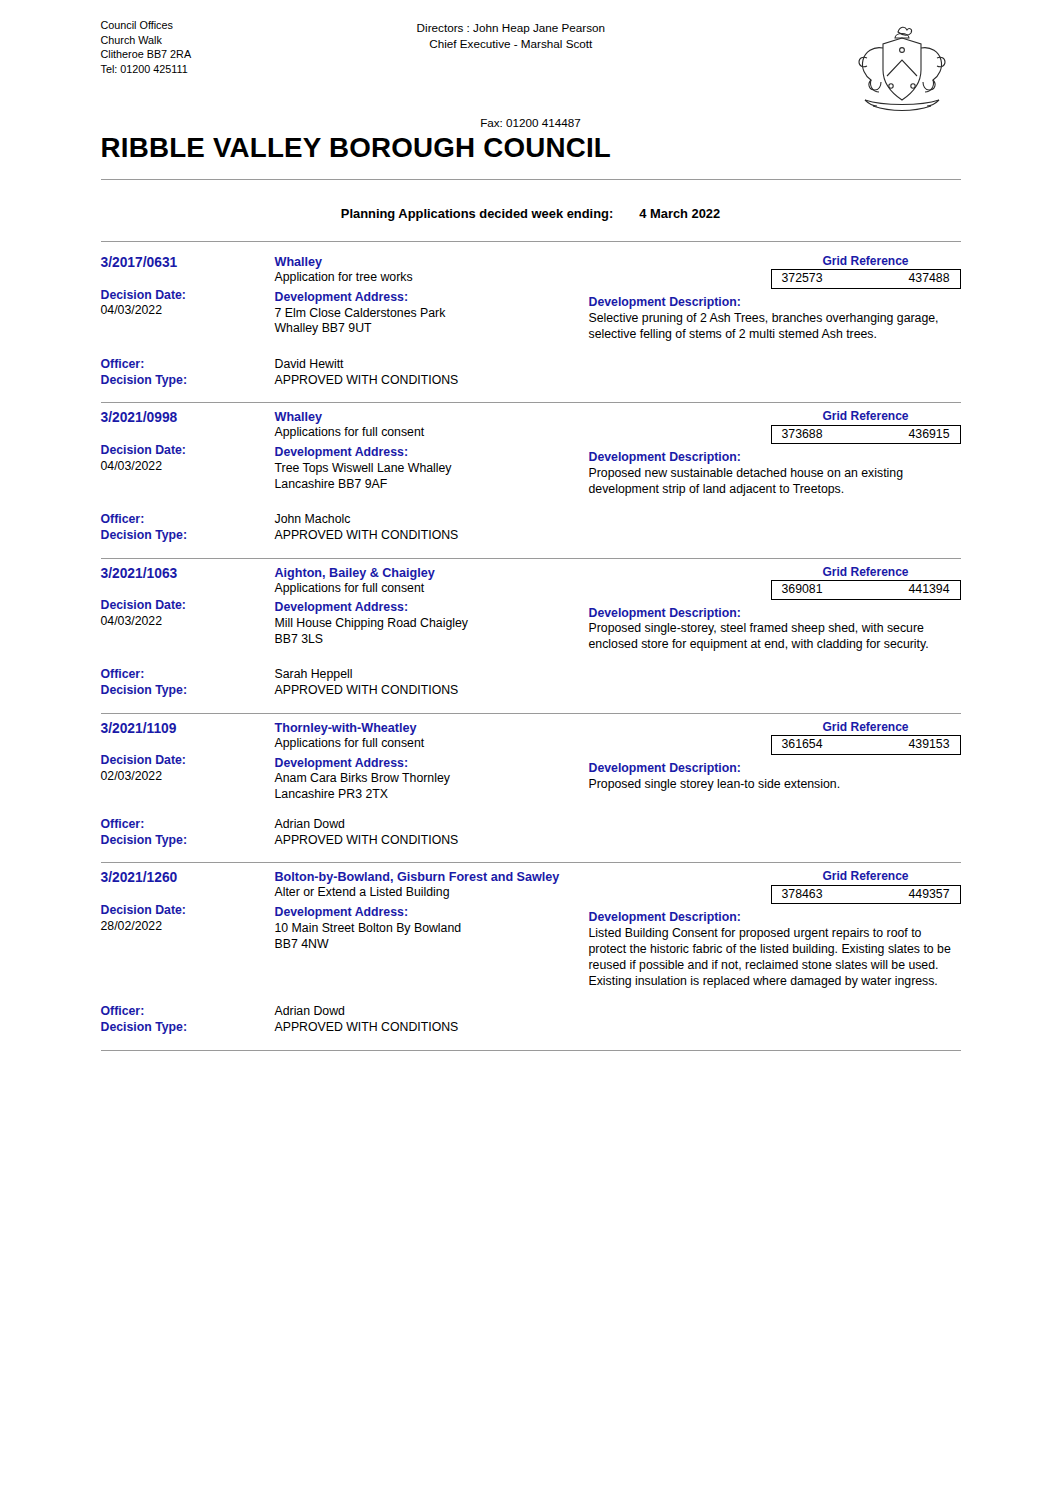Council Offices
Church Walk
Clitheroe BB7 2RA
Tel: 01200 425111
Directors : John Heap Jane Pearson
Chief Executive - Marshal Scott
Fax: 01200 414487
RIBBLE VALLEY BOROUGH COUNCIL
Planning Applications decided week ending:4 March 2022
3/2017/0631
Decision Date:
04/03/2022
Whalley
Application for tree works
Development Address:
7 Elm Close Calderstones Park
Whalley BB7 9UT
Grid Reference
372573437488
Development Description:
Selective pruning of 2 Ash Trees, branches overhanging garage, selective felling of stems of 2 multi stemed Ash trees.
Officer:
David Hewitt
Decision Type:
APPROVED WITH CONDITIONS
3/2021/0998
Decision Date:
04/03/2022
Whalley
Applications for full consent
Development Address:
Tree Tops Wiswell Lane Whalley
Lancashire BB7 9AF
Grid Reference
373688436915
Development Description:
Proposed new sustainable detached house on an existing development strip of land adjacent to Treetops.
Officer:
John Macholc
Decision Type:
APPROVED WITH CONDITIONS
3/2021/1063
Decision Date:
04/03/2022
Aighton, Bailey & Chaigley
Applications for full consent
Development Address:
Mill House Chipping Road Chaigley
BB7 3LS
Grid Reference
369081441394
Development Description:
Proposed single-storey, steel framed sheep shed, with secure enclosed store for equipment at end, with cladding for security.
Officer:
Sarah Heppell
Decision Type:
APPROVED WITH CONDITIONS
3/2021/1109
Decision Date:
02/03/2022
Thornley-with-Wheatley
Applications for full consent
Development Address:
Anam Cara Birks Brow Thornley
Lancashire PR3 2TX
Grid Reference
361654439153
Development Description:
Proposed single storey lean-to side extension.
Officer:
Adrian Dowd
Decision Type:
APPROVED WITH CONDITIONS
3/2021/1260
Decision Date:
28/02/2022
Bolton-by-Bowland, Gisburn Forest and Sawley
Alter or Extend a Listed Building
Development Address:
10 Main Street Bolton By Bowland
BB7 4NW
Grid Reference
378463449357
Development Description:
Listed Building Consent for proposed urgent repairs to roof to protect the historic fabric of the listed building. Existing slates to be reused if possible and if not, reclaimed stone slates will be used. Existing insulation is replaced where damaged by water ingress.
Officer:
Adrian Dowd
Decision Type:
APPROVED WITH CONDITIONS